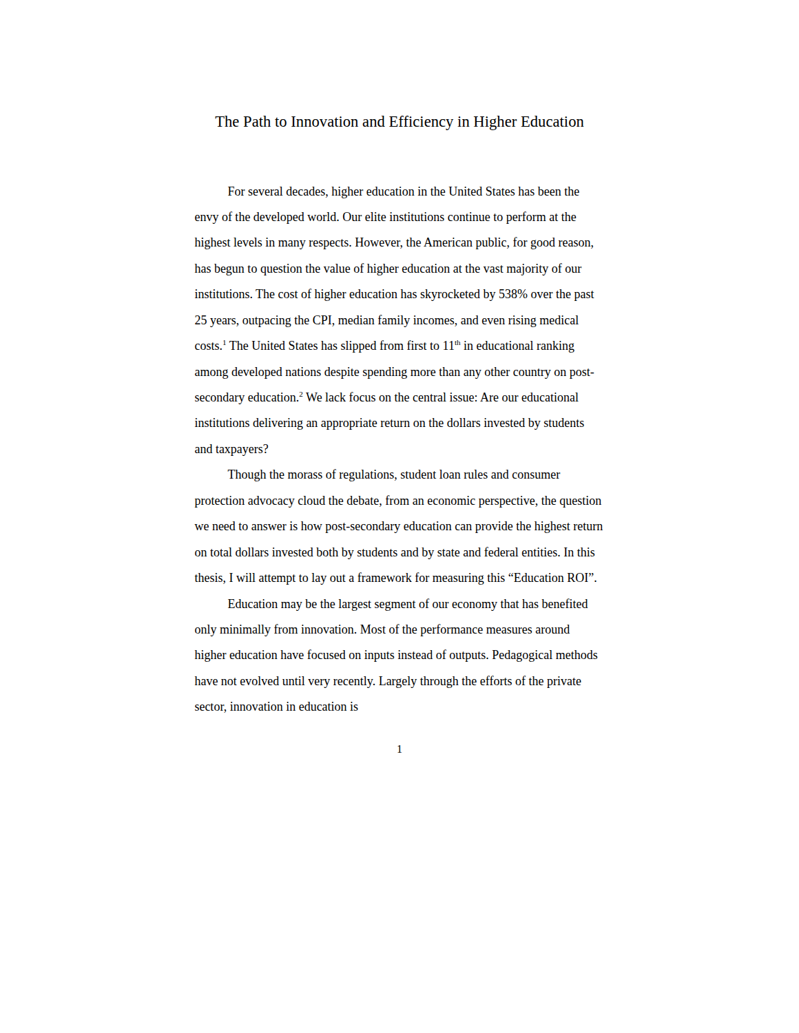The Path to Innovation and Efficiency in Higher Education
For several decades, higher education in the United States has been the envy of the developed world. Our elite institutions continue to perform at the highest levels in many respects. However, the American public, for good reason, has begun to question the value of higher education at the vast majority of our institutions. The cost of higher education has skyrocketed by 538% over the past 25 years, outpacing the CPI, median family incomes, and even rising medical costs.1 The United States has slipped from first to 11th in educational ranking among developed nations despite spending more than any other country on post-secondary education.2 We lack focus on the central issue: Are our educational institutions delivering an appropriate return on the dollars invested by students and taxpayers?
Though the morass of regulations, student loan rules and consumer protection advocacy cloud the debate, from an economic perspective, the question we need to answer is how post-secondary education can provide the highest return on total dollars invested both by students and by state and federal entities. In this thesis, I will attempt to lay out a framework for measuring this “Education ROI”.
Education may be the largest segment of our economy that has benefited only minimally from innovation. Most of the performance measures around higher education have focused on inputs instead of outputs. Pedagogical methods have not evolved until very recently. Largely through the efforts of the private sector, innovation in education is
1